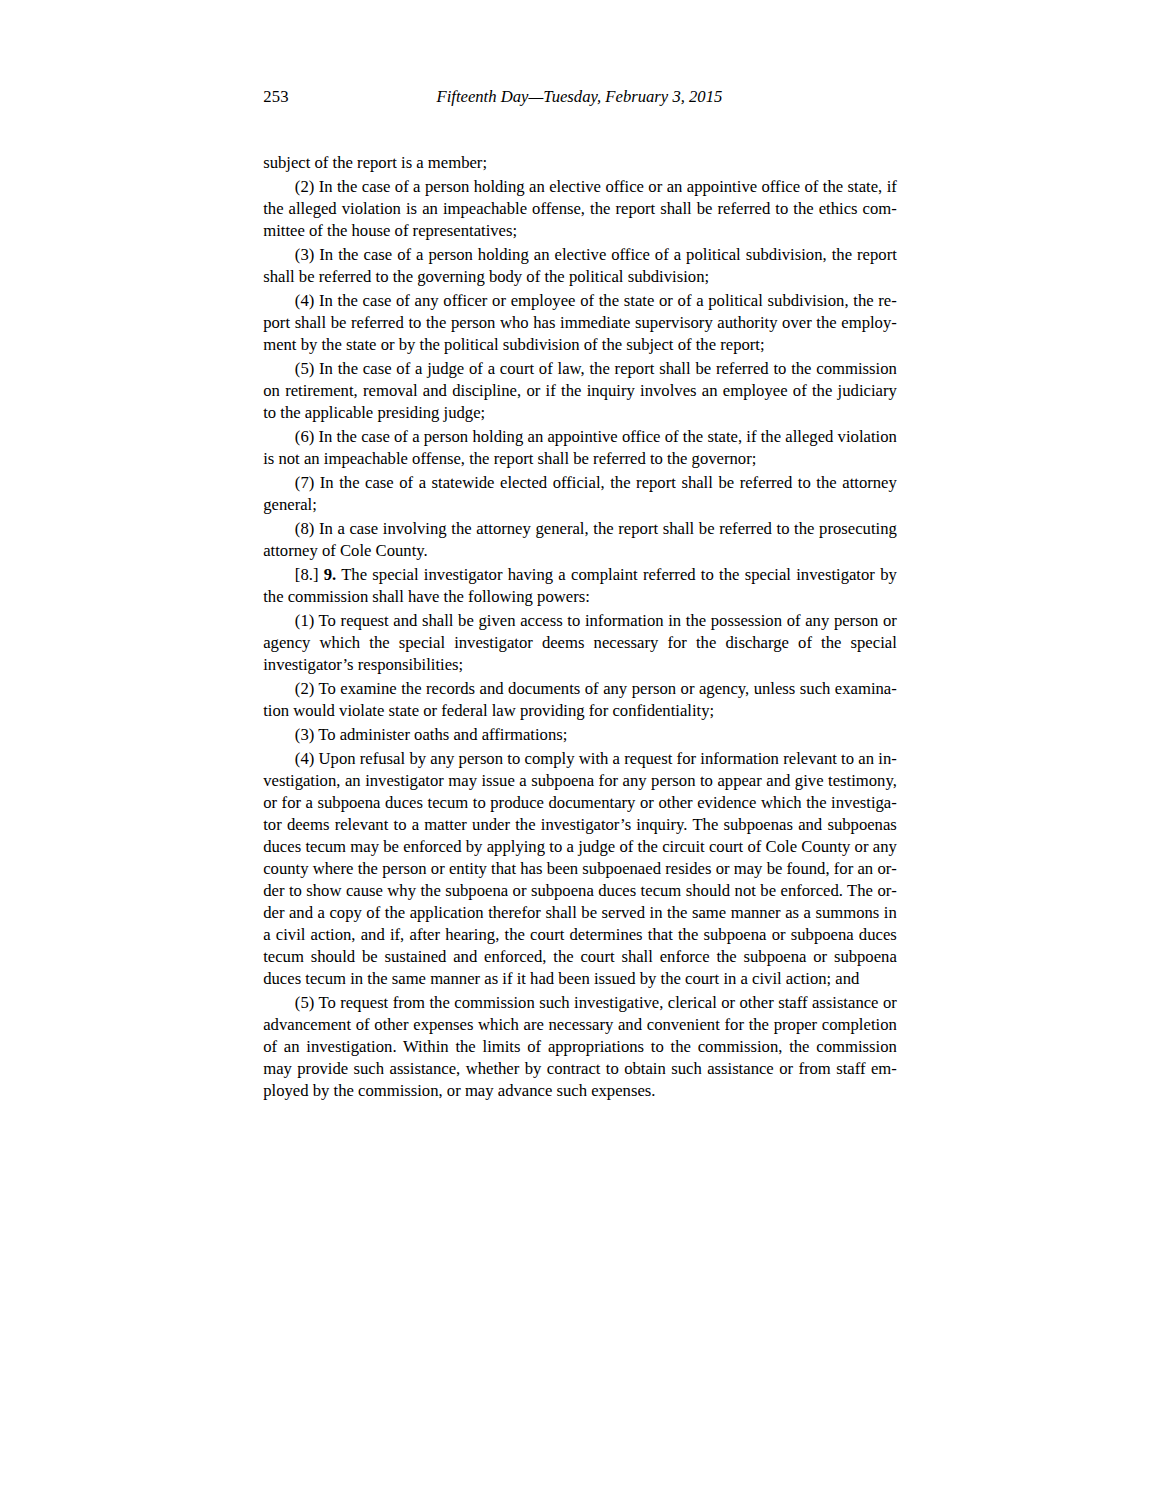253 Fifteenth Day—Tuesday, February 3, 2015
subject of the report is a member;
(2) In the case of a person holding an elective office or an appointive office of the state, if the alleged violation is an impeachable offense, the report shall be referred to the ethics committee of the house of representatives;
(3) In the case of a person holding an elective office of a political subdivision, the report shall be referred to the governing body of the political subdivision;
(4) In the case of any officer or employee of the state or of a political subdivision, the report shall be referred to the person who has immediate supervisory authority over the employment by the state or by the political subdivision of the subject of the report;
(5) In the case of a judge of a court of law, the report shall be referred to the commission on retirement, removal and discipline, or if the inquiry involves an employee of the judiciary to the applicable presiding judge;
(6) In the case of a person holding an appointive office of the state, if the alleged violation is not an impeachable offense, the report shall be referred to the governor;
(7) In the case of a statewide elected official, the report shall be referred to the attorney general;
(8) In a case involving the attorney general, the report shall be referred to the prosecuting attorney of Cole County.
[8.] 9. The special investigator having a complaint referred to the special investigator by the commission shall have the following powers:
(1) To request and shall be given access to information in the possession of any person or agency which the special investigator deems necessary for the discharge of the special investigator’s responsibilities;
(2) To examine the records and documents of any person or agency, unless such examination would violate state or federal law providing for confidentiality;
(3) To administer oaths and affirmations;
(4) Upon refusal by any person to comply with a request for information relevant to an investigation, an investigator may issue a subpoena for any person to appear and give testimony, or for a subpoena duces tecum to produce documentary or other evidence which the investigator deems relevant to a matter under the investigator’s inquiry. The subpoenas and subpoenas duces tecum may be enforced by applying to a judge of the circuit court of Cole County or any county where the person or entity that has been subpoenaed resides or may be found, for an order to show cause why the subpoena or subpoena duces tecum should not be enforced. The order and a copy of the application therefor shall be served in the same manner as a summons in a civil action, and if, after hearing, the court determines that the subpoena or subpoena duces tecum should be sustained and enforced, the court shall enforce the subpoena or subpoena duces tecum in the same manner as if it had been issued by the court in a civil action; and
(5) To request from the commission such investigative, clerical or other staff assistance or advancement of other expenses which are necessary and convenient for the proper completion of an investigation. Within the limits of appropriations to the commission, the commission may provide such assistance, whether by contract to obtain such assistance or from staff employed by the commission, or may advance such expenses.